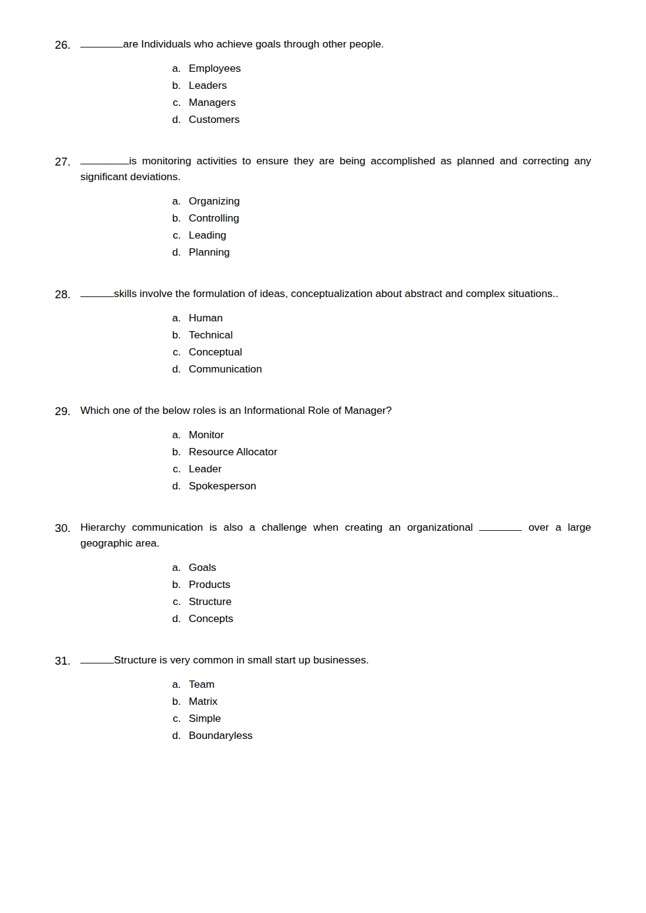are Individuals who achieve goals through other people.
Employees
Leaders
Managers
Customers
is monitoring activities to ensure they are being accomplished as planned and correcting any significant deviations.
Organizing
Controlling
Leading
Planning
skills involve the formulation of ideas, conceptualization about abstract and complex situations..
Human
Technical
Conceptual
Communication
Which one of the below roles is an Informational Role of Manager?
Monitor
Resource Allocator
Leader
Spokesperson
Hierarchy communication is also a challenge when creating an organizational over a large geographic area.
Goals
Products
Structure
Concepts
Structure is very common in small start up businesses.
Team
Matrix
Simple
Boundaryless